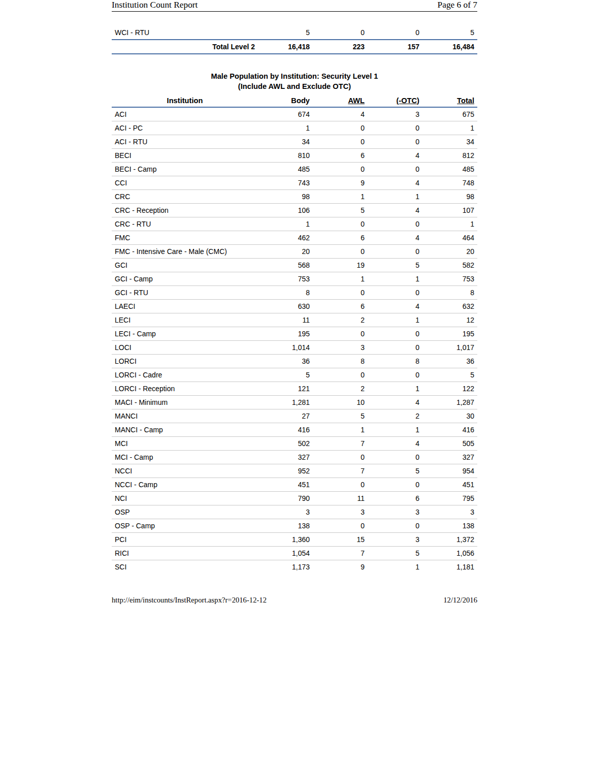Institution Count Report
Page 6 of 7
| WCI - RTU | 5 | 0 | 0 | 5 |
| Total Level 2 | 16,418 | 223 | 157 | 16,484 |
Male Population by Institution: Security Level 1
(Include AWL and Exclude OTC)
| Institution | Body | AWL | (-OTC) | Total |
| --- | --- | --- | --- | --- |
| ACI | 674 | 4 | 3 | 675 |
| ACI - PC | 1 | 0 | 0 | 1 |
| ACI - RTU | 34 | 0 | 0 | 34 |
| BECI | 810 | 6 | 4 | 812 |
| BECI - Camp | 485 | 0 | 0 | 485 |
| CCI | 743 | 9 | 4 | 748 |
| CRC | 98 | 1 | 1 | 98 |
| CRC - Reception | 106 | 5 | 4 | 107 |
| CRC - RTU | 1 | 0 | 0 | 1 |
| FMC | 462 | 6 | 4 | 464 |
| FMC - Intensive Care - Male (CMC) | 20 | 0 | 0 | 20 |
| GCI | 568 | 19 | 5 | 582 |
| GCI - Camp | 753 | 1 | 1 | 753 |
| GCI - RTU | 8 | 0 | 0 | 8 |
| LAECI | 630 | 6 | 4 | 632 |
| LECI | 11 | 2 | 1 | 12 |
| LECI - Camp | 195 | 0 | 0 | 195 |
| LOCI | 1,014 | 3 | 0 | 1,017 |
| LORCI | 36 | 8 | 8 | 36 |
| LORCI - Cadre | 5 | 0 | 0 | 5 |
| LORCI - Reception | 121 | 2 | 1 | 122 |
| MACI - Minimum | 1,281 | 10 | 4 | 1,287 |
| MANCI | 27 | 5 | 2 | 30 |
| MANCI - Camp | 416 | 1 | 1 | 416 |
| MCI | 502 | 7 | 4 | 505 |
| MCI - Camp | 327 | 0 | 0 | 327 |
| NCCI | 952 | 7 | 5 | 954 |
| NCCI - Camp | 451 | 0 | 0 | 451 |
| NCI | 790 | 11 | 6 | 795 |
| OSP | 3 | 3 | 3 | 3 |
| OSP - Camp | 138 | 0 | 0 | 138 |
| PCI | 1,360 | 15 | 3 | 1,372 |
| RICI | 1,054 | 7 | 5 | 1,056 |
| SCI | 1,173 | 9 | 1 | 1,181 |
http://eim/instcounts/InstReport.aspx?r=2016-12-12
12/12/2016